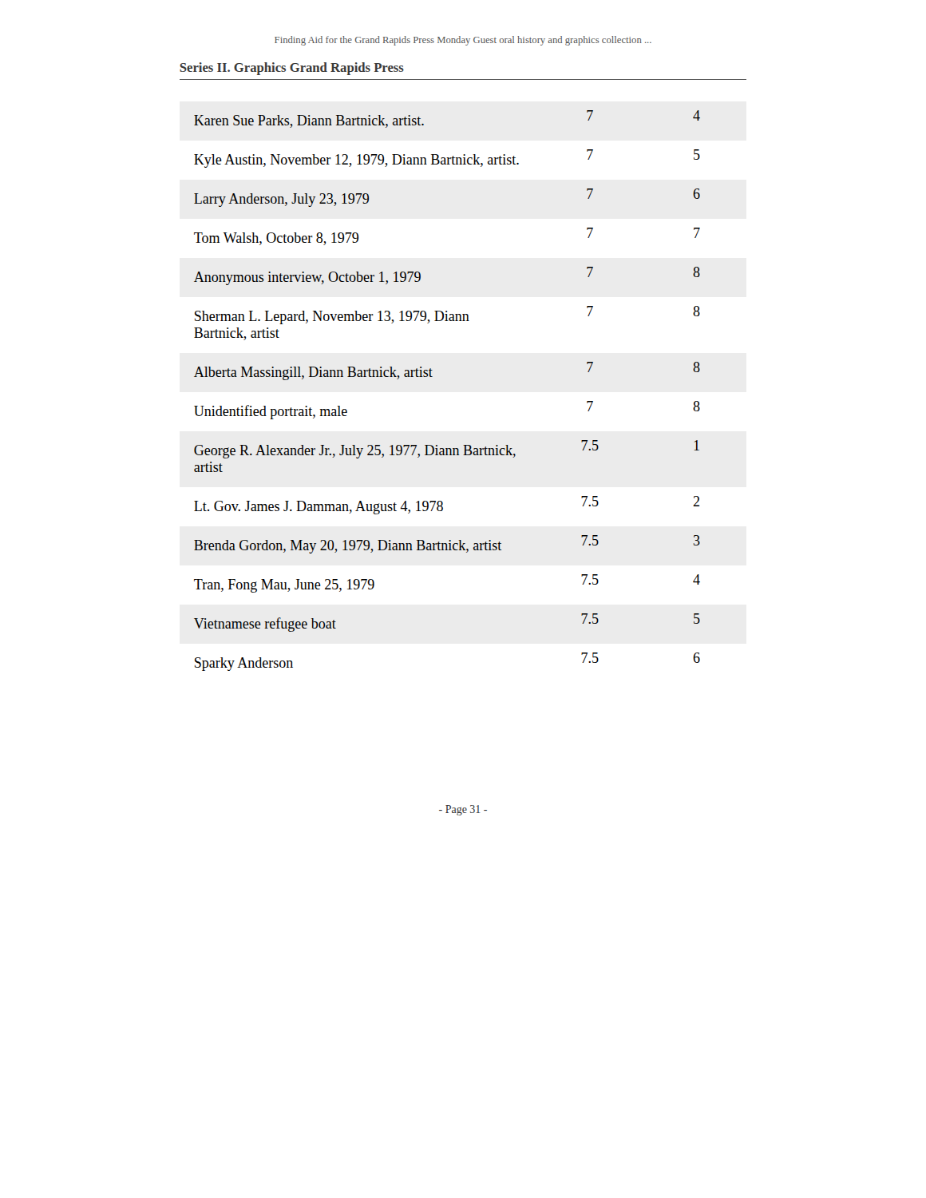Finding Aid for the Grand Rapids Press Monday Guest oral history and graphics collection ...
Series II. Graphics Grand Rapids Press
| Karen Sue Parks, Diann Bartnick, artist. | 7 | 4 |
| Kyle Austin, November 12, 1979, Diann Bartnick, artist. | 7 | 5 |
| Larry Anderson, July 23, 1979 | 7 | 6 |
| Tom Walsh, October 8, 1979 | 7 | 7 |
| Anonymous interview, October 1, 1979 | 7 | 8 |
| Sherman L. Lepard, November 13, 1979, Diann Bartnick, artist | 7 | 8 |
| Alberta Massingill, Diann Bartnick, artist | 7 | 8 |
| Unidentified portrait, male | 7 | 8 |
| George R. Alexander Jr., July 25, 1977, Diann Bartnick, artist | 7.5 | 1 |
| Lt. Gov. James J. Damman, August 4, 1978 | 7.5 | 2 |
| Brenda Gordon, May 20, 1979, Diann Bartnick, artist | 7.5 | 3 |
| Tran, Fong Mau, June 25, 1979 | 7.5 | 4 |
| Vietnamese refugee boat | 7.5 | 5 |
| Sparky Anderson | 7.5 | 6 |
- Page 31 -